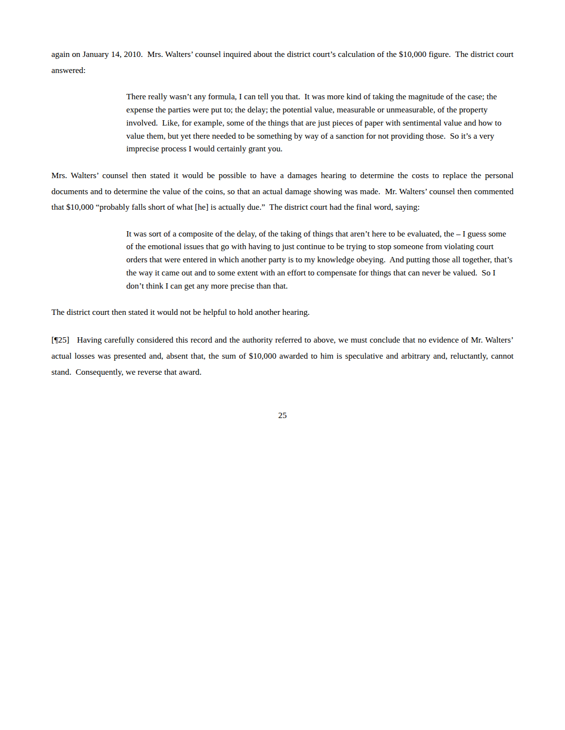again on January 14, 2010. Mrs. Walters’ counsel inquired about the district court’s calculation of the $10,000 figure. The district court answered:
There really wasn’t any formula, I can tell you that. It was more kind of taking the magnitude of the case; the expense the parties were put to; the delay; the potential value, measurable or unmeasurable, of the property involved. Like, for example, some of the things that are just pieces of paper with sentimental value and how to value them, but yet there needed to be something by way of a sanction for not providing those. So it’s a very imprecise process I would certainly grant you.
Mrs. Walters’ counsel then stated it would be possible to have a damages hearing to determine the costs to replace the personal documents and to determine the value of the coins, so that an actual damage showing was made. Mr. Walters’ counsel then commented that $10,000 “probably falls short of what [he] is actually due.” The district court had the final word, saying:
It was sort of a composite of the delay, of the taking of things that aren’t here to be evaluated, the – I guess some of the emotional issues that go with having to just continue to be trying to stop someone from violating court orders that were entered in which another party is to my knowledge obeying. And putting those all together, that’s the way it came out and to some extent with an effort to compensate for things that can never be valued. So I don’t think I can get any more precise than that.
The district court then stated it would not be helpful to hold another hearing.
[¶25] Having carefully considered this record and the authority referred to above, we must conclude that no evidence of Mr. Walters’ actual losses was presented and, absent that, the sum of $10,000 awarded to him is speculative and arbitrary and, reluctantly, cannot stand. Consequently, we reverse that award.
25